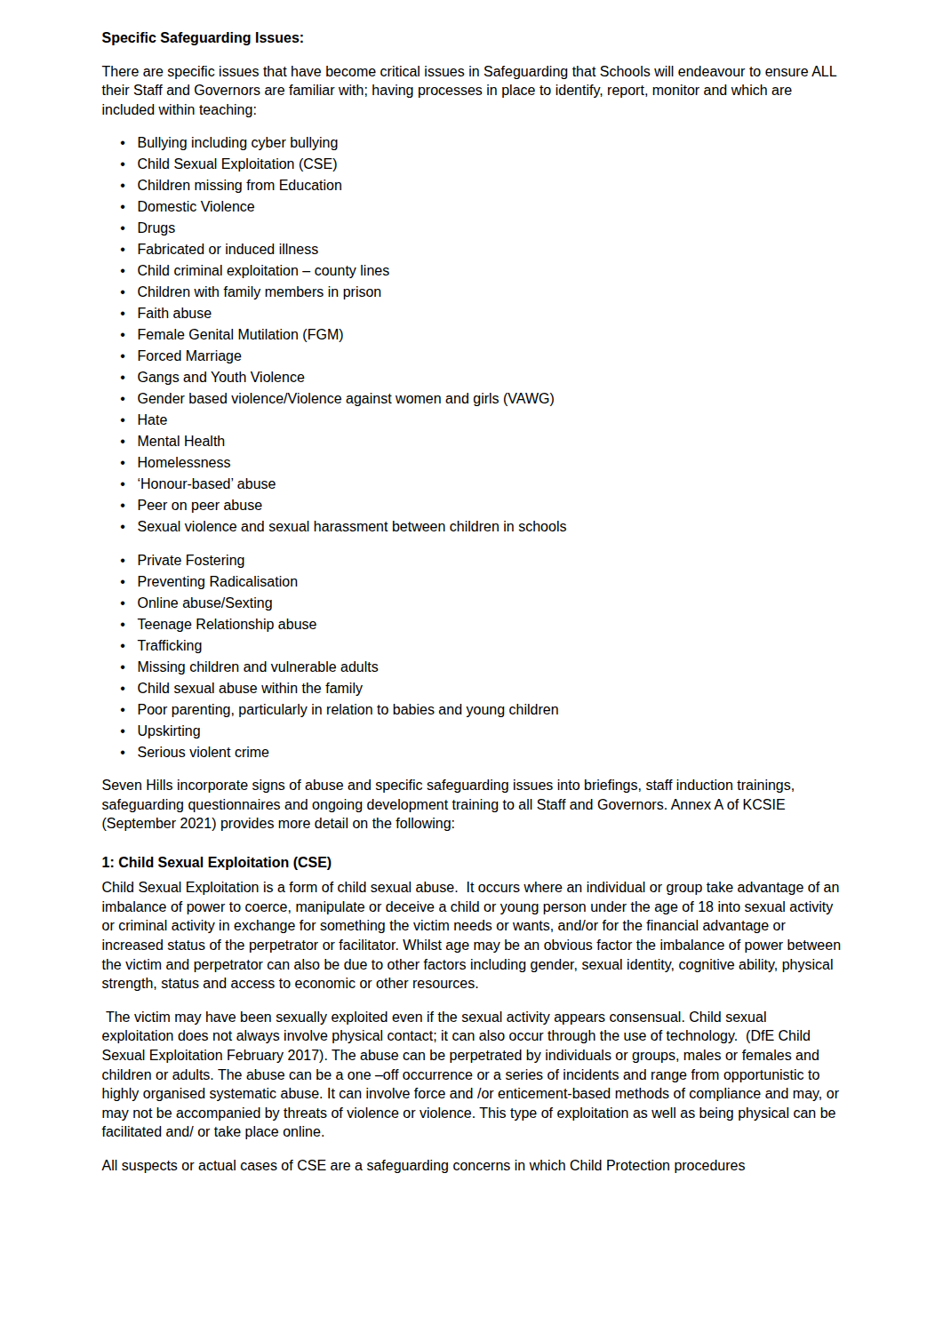Specific Safeguarding Issues:
There are specific issues that have become critical issues in Safeguarding that Schools will endeavour to ensure ALL their Staff and Governors are familiar with; having processes in place to identify, report, monitor and which are included within teaching:
Bullying including cyber bullying
Child Sexual Exploitation (CSE)
Children missing from Education
Domestic Violence
Drugs
Fabricated or induced illness
Child criminal exploitation – county lines
Children with family members in prison
Faith abuse
Female Genital Mutilation (FGM)
Forced Marriage
Gangs and Youth Violence
Gender based violence/Violence against women and girls (VAWG)
Hate
Mental Health
Homelessness
‘Honour-based’ abuse
Peer on peer abuse
Sexual violence and sexual harassment between children in schools
Private Fostering
Preventing Radicalisation
Online abuse/Sexting
Teenage Relationship abuse
Trafficking
Missing children and vulnerable adults
Child sexual abuse within the family
Poor parenting, particularly in relation to babies and young children
Upskirting
Serious violent crime
Seven Hills incorporate signs of abuse and specific safeguarding issues into briefings, staff induction trainings, safeguarding questionnaires and ongoing development training to all Staff and Governors. Annex A of KCSIE (September 2021) provides more detail on the following:
1: Child Sexual Exploitation (CSE)
Child Sexual Exploitation is a form of child sexual abuse. It occurs where an individual or group take advantage of an imbalance of power to coerce, manipulate or deceive a child or young person under the age of 18 into sexual activity or criminal activity in exchange for something the victim needs or wants, and/or for the financial advantage or increased status of the perpetrator or facilitator. Whilst age may be an obvious factor the imbalance of power between the victim and perpetrator can also be due to other factors including gender, sexual identity, cognitive ability, physical strength, status and access to economic or other resources.
The victim may have been sexually exploited even if the sexual activity appears consensual. Child sexual exploitation does not always involve physical contact; it can also occur through the use of technology. (DfE Child Sexual Exploitation February 2017). The abuse can be perpetrated by individuals or groups, males or females and children or adults. The abuse can be a one –off occurrence or a series of incidents and range from opportunistic to highly organised systematic abuse. It can involve force and /or enticement-based methods of compliance and may, or may not be accompanied by threats of violence or violence. This type of exploitation as well as being physical can be facilitated and/ or take place online.
All suspects or actual cases of CSE are a safeguarding concerns in which Child Protection procedures